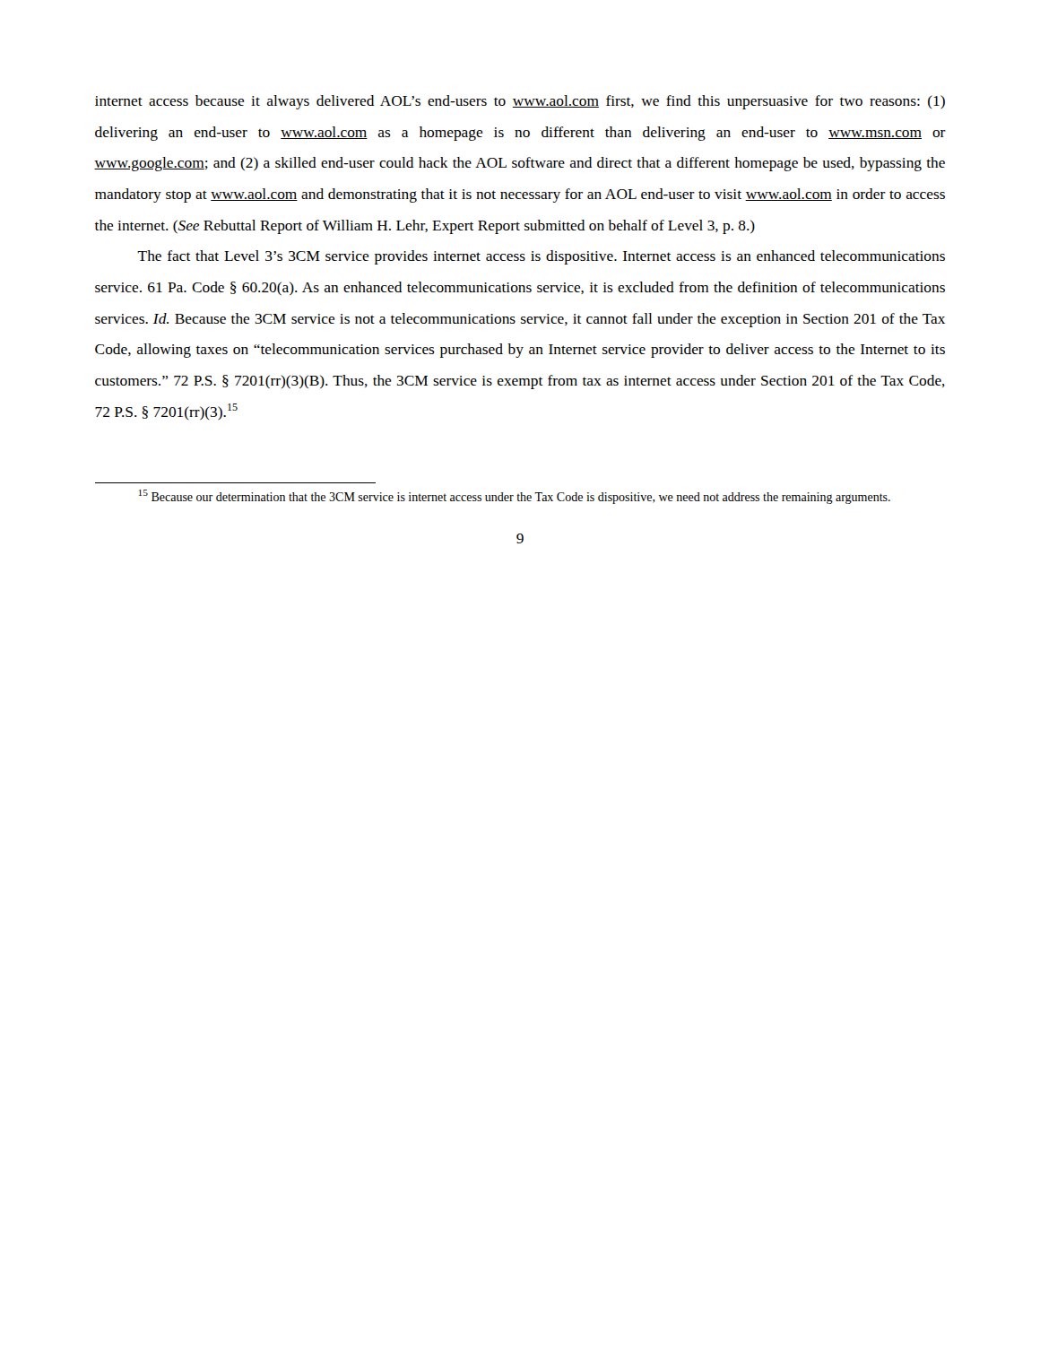internet access because it always delivered AOL’s end-users to www.aol.com first, we find this unpersuasive for two reasons: (1) delivering an end-user to www.aol.com as a homepage is no different than delivering an end-user to www.msn.com or www.google.com; and (2) a skilled end-user could hack the AOL software and direct that a different homepage be used, bypassing the mandatory stop at www.aol.com and demonstrating that it is not necessary for an AOL end-user to visit www.aol.com in order to access the internet. (See Rebuttal Report of William H. Lehr, Expert Report submitted on behalf of Level 3, p. 8.)
The fact that Level 3’s 3CM service provides internet access is dispositive. Internet access is an enhanced telecommunications service. 61 Pa. Code § 60.20(a). As an enhanced telecommunications service, it is excluded from the definition of telecommunications services. Id. Because the 3CM service is not a telecommunications service, it cannot fall under the exception in Section 201 of the Tax Code, allowing taxes on “telecommunication services purchased by an Internet service provider to deliver access to the Internet to its customers.” 72 P.S. § 7201(rr)(3)(B). Thus, the 3CM service is exempt from tax as internet access under Section 201 of the Tax Code, 72 P.S. § 7201(rr)(3).15
15 Because our determination that the 3CM service is internet access under the Tax Code is dispositive, we need not address the remaining arguments.
9